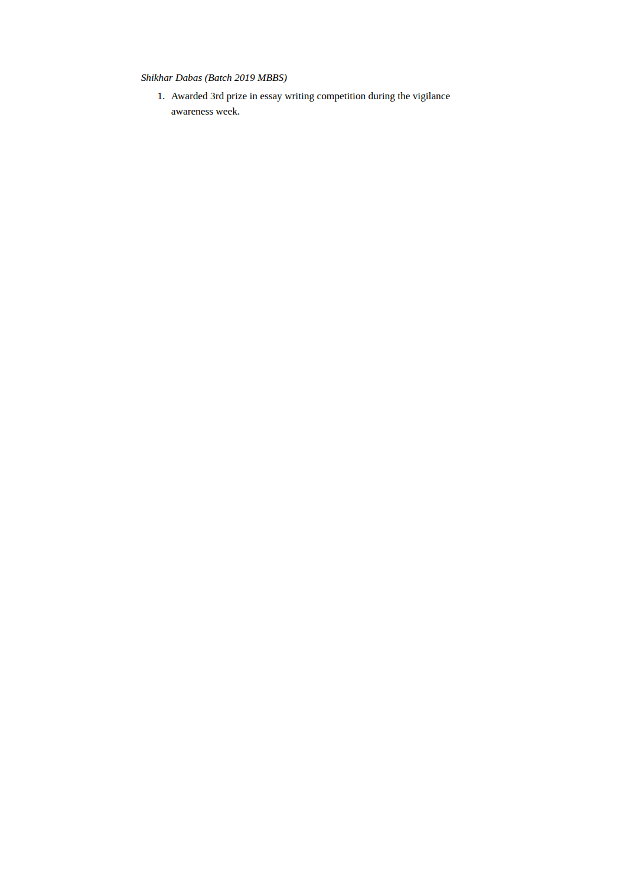Shikhar Dabas (Batch 2019 MBBS)
Awarded 3rd prize in essay writing competition during the vigilance awareness week.